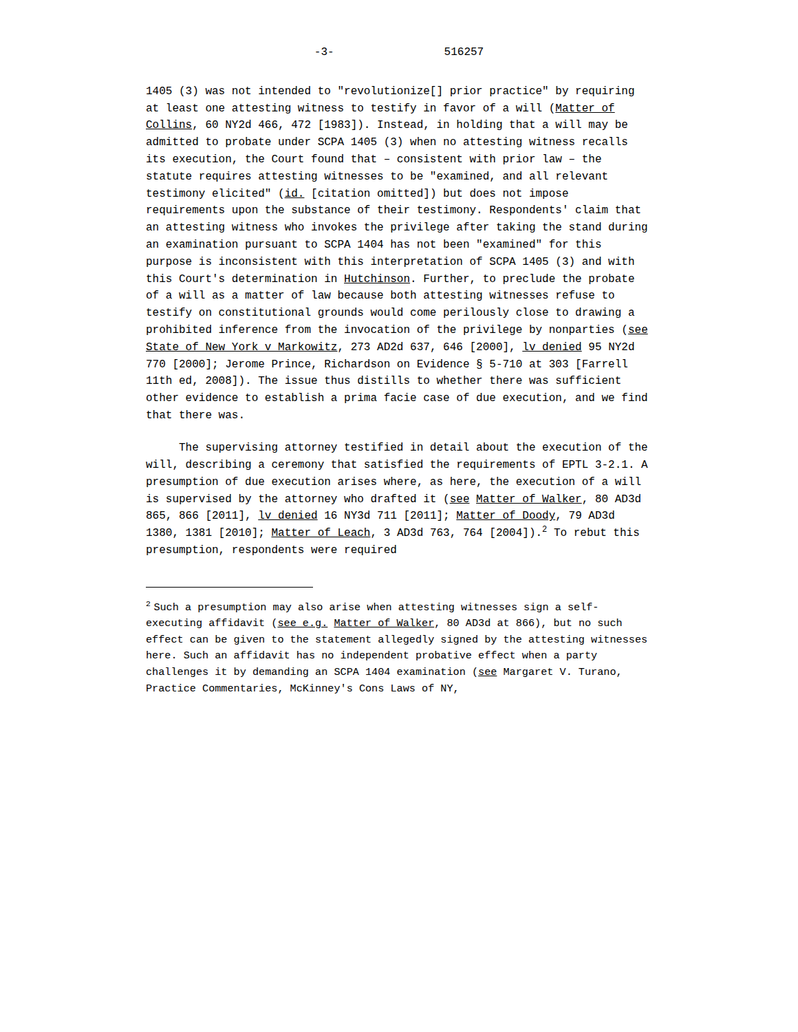-3- 516257
1405 (3) was not intended to "revolutionize[] prior practice" by requiring at least one attesting witness to testify in favor of a will (Matter of Collins, 60 NY2d 466, 472 [1983]). Instead, in holding that a will may be admitted to probate under SCPA 1405 (3) when no attesting witness recalls its execution, the Court found that – consistent with prior law – the statute requires attesting witnesses to be "examined, and all relevant testimony elicited" (id. [citation omitted]) but does not impose requirements upon the substance of their testimony. Respondents' claim that an attesting witness who invokes the privilege after taking the stand during an examination pursuant to SCPA 1404 has not been "examined" for this purpose is inconsistent with this interpretation of SCPA 1405 (3) and with this Court's determination in Hutchinson. Further, to preclude the probate of a will as a matter of law because both attesting witnesses refuse to testify on constitutional grounds would come perilously close to drawing a prohibited inference from the invocation of the privilege by nonparties (see State of New York v Markowitz, 273 AD2d 637, 646 [2000], lv denied 95 NY2d 770 [2000]; Jerome Prince, Richardson on Evidence § 5-710 at 303 [Farrell 11th ed, 2008]). The issue thus distills to whether there was sufficient other evidence to establish a prima facie case of due execution, and we find that there was.
The supervising attorney testified in detail about the execution of the will, describing a ceremony that satisfied the requirements of EPTL 3-2.1. A presumption of due execution arises where, as here, the execution of a will is supervised by the attorney who drafted it (see Matter of Walker, 80 AD3d 865, 866 [2011], lv denied 16 NY3d 711 [2011]; Matter of Doody, 79 AD3d 1380, 1381 [2010]; Matter of Leach, 3 AD3d 763, 764 [2004]).2 To rebut this presumption, respondents were required
2 Such a presumption may also arise when attesting witnesses sign a self-executing affidavit (see e.g. Matter of Walker, 80 AD3d at 866), but no such effect can be given to the statement allegedly signed by the attesting witnesses here. Such an affidavit has no independent probative effect when a party challenges it by demanding an SCPA 1404 examination (see Margaret V. Turano, Practice Commentaries, McKinney's Cons Laws of NY,